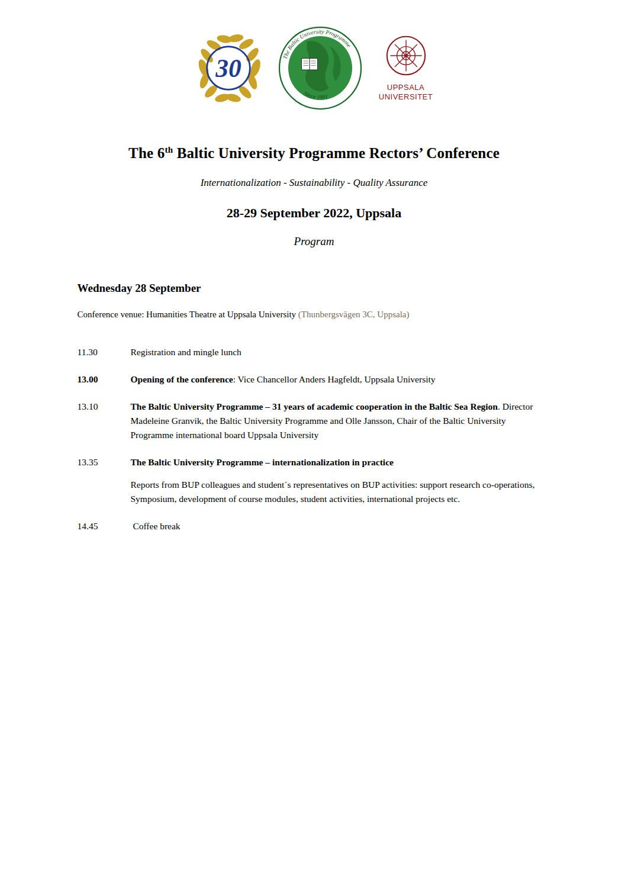30
The Baltic University Programme Since 1991
UPPSALA
UNIVERSITET
The 6th Baltic University Programme Rectors’ Conference
Internationalization - Sustainability - Quality Assurance
28-29 September 2022, Uppsala
Program
Wednesday 28 September
Conference venue: Humanities Theatre at Uppsala University (Thunbergsvägen 3C, Uppsala)
| 11.30 | Registration and mingle lunch |
| 13.00 | Opening of the conference : Vice Chancellor Anders Hagfeldt, Uppsala University |
| 13.10 | The Baltic University Programme – 31 years of academic cooperation in the Baltic Sea Region . Director Madeleine Granvik, the Baltic University Programme and Olle Jansson, Chair of the Baltic University Programme international board Uppsala University |
| 13.35 | The Baltic University Programme – internationalization in practice Reports from BUP colleagues and student´s representatives on BUP activities: support research co-operations, Symposium, development of course modules, student activities, international projects etc. |
| 14.45 | Coffee break |